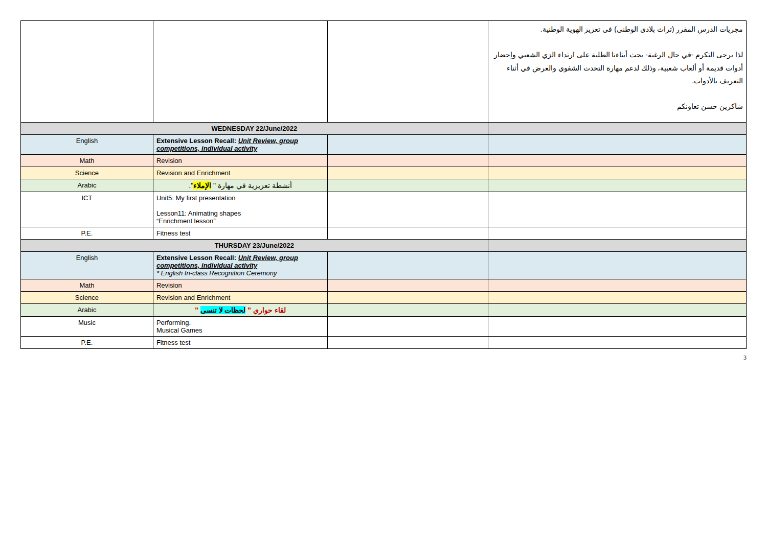| | | | مجريات الدرس المقرر (تراث بلادي الوطني) في تعزيز الهوية الوطنية. لذا يرجى التكرم -في حال الرغبة- بحث أبناءنا الطلبة على ارتداء الزي الشعبي وإحضار أدوات قديمة أو ألعاب شعبية، وذلك لدعم مهارة التحدث الشفوي والعرض في أثناء التعريف بالأدوات. شاكرين حسن تعاونكم |
| WEDNESDAY 22/June/2022 | |
| English | Extensive Lesson Recall: Unit Review, group competitions, individual activity | | |
| Math | Revision | | |
| Science | Revision and Enrichment | | |
| Arabic | أنشطة تعزيزية في مهارة " الإملاء ". | | |
| ICT | Unit5: My first presentation Lesson11: Animating shapes “Enrichment lesson” | | |
| P.E. | Fitness test | | |
| THURSDAY 23/June/2022 | |
| English | Extensive Lesson Recall: Unit Review, group competitions, individual activity * English In-class Recognition Ceremony | | |
| Math | Revision | | |
| Science | Revision and Enrichment | | |
| Arabic | لقاء حواري " لحظات لا تنسى " | | |
| Music | Performing. Musical Games | | |
| P.E. | Fitness test | | |
3